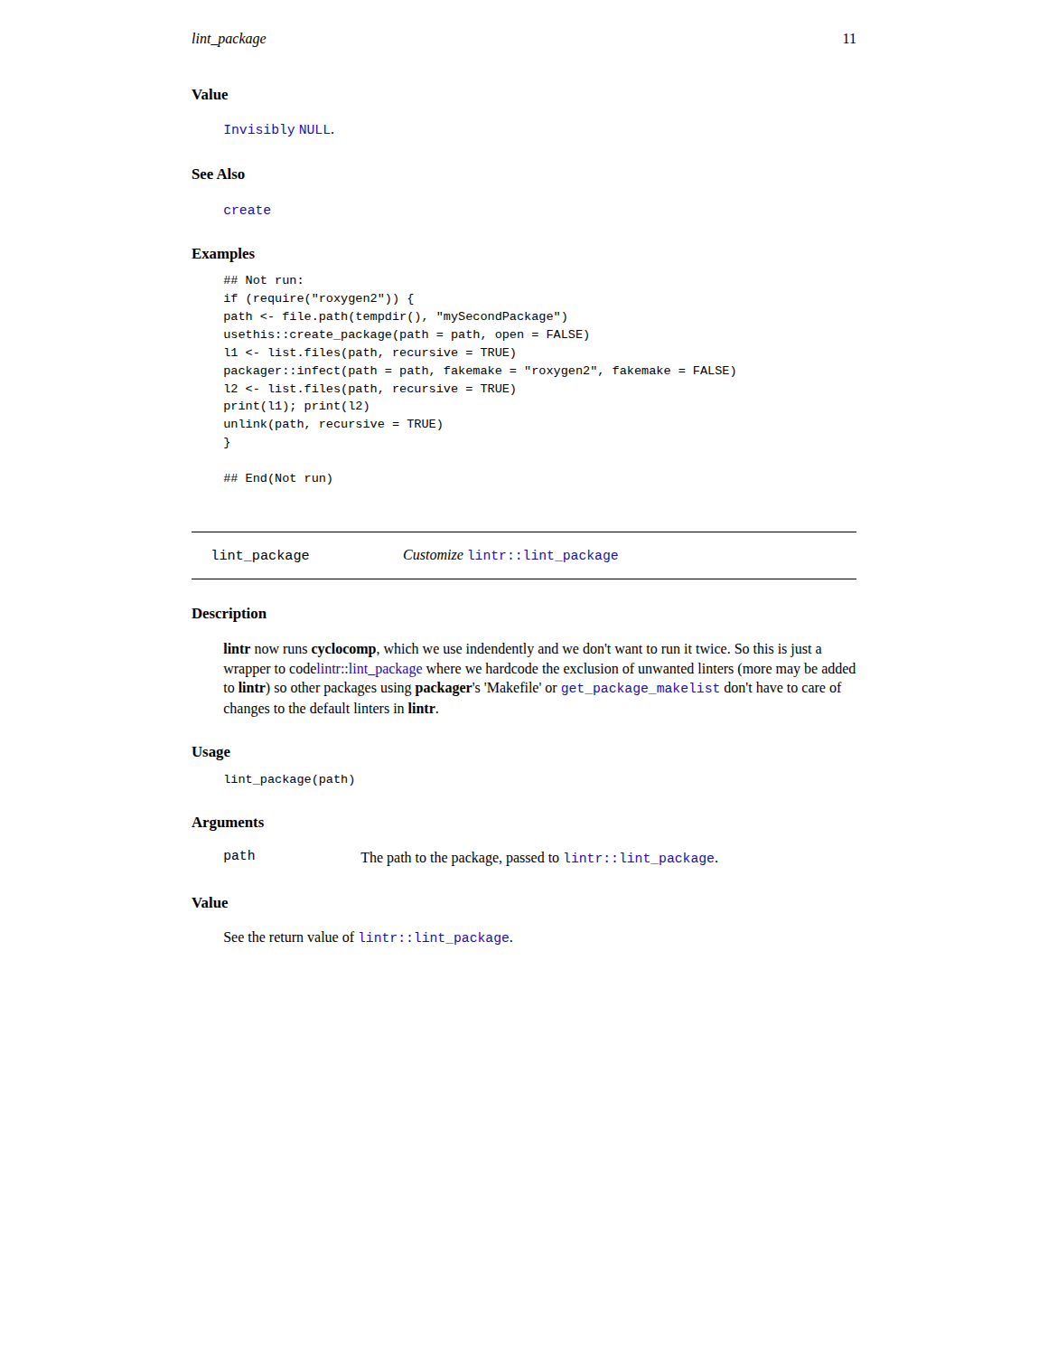lint_package 11
Value
Invisibly NULL.
See Also
create
Examples
## Not run: 
if (require("roxygen2")) {
path <- file.path(tempdir(), "mySecondPackage")
usethis::create_package(path = path, open = FALSE)
l1 <- list.files(path, recursive = TRUE)
packager::infect(path = path, fakemake = "roxygen2", fakemake = FALSE)
l2 <- list.files(path, recursive = TRUE)
print(l1); print(l2)
unlink(path, recursive = TRUE)
}

## End(Not run)
lint_package Customize lintr::lint_package
Description
lintr now runs cyclocomp, which we use indendently and we don't want to run it twice. So this is just a wrapper to codelintr::lint_package where we hardcode the exclusion of unwanted linters (more may be added to lintr) so other packages using packager's 'Makefile' or get_package_makelist don't have to care of changes to the default linters in lintr.
Usage
lint_package(path)
Arguments
path
The path to the package, passed to lintr::lint_package.
Value
See the return value of lintr::lint_package.